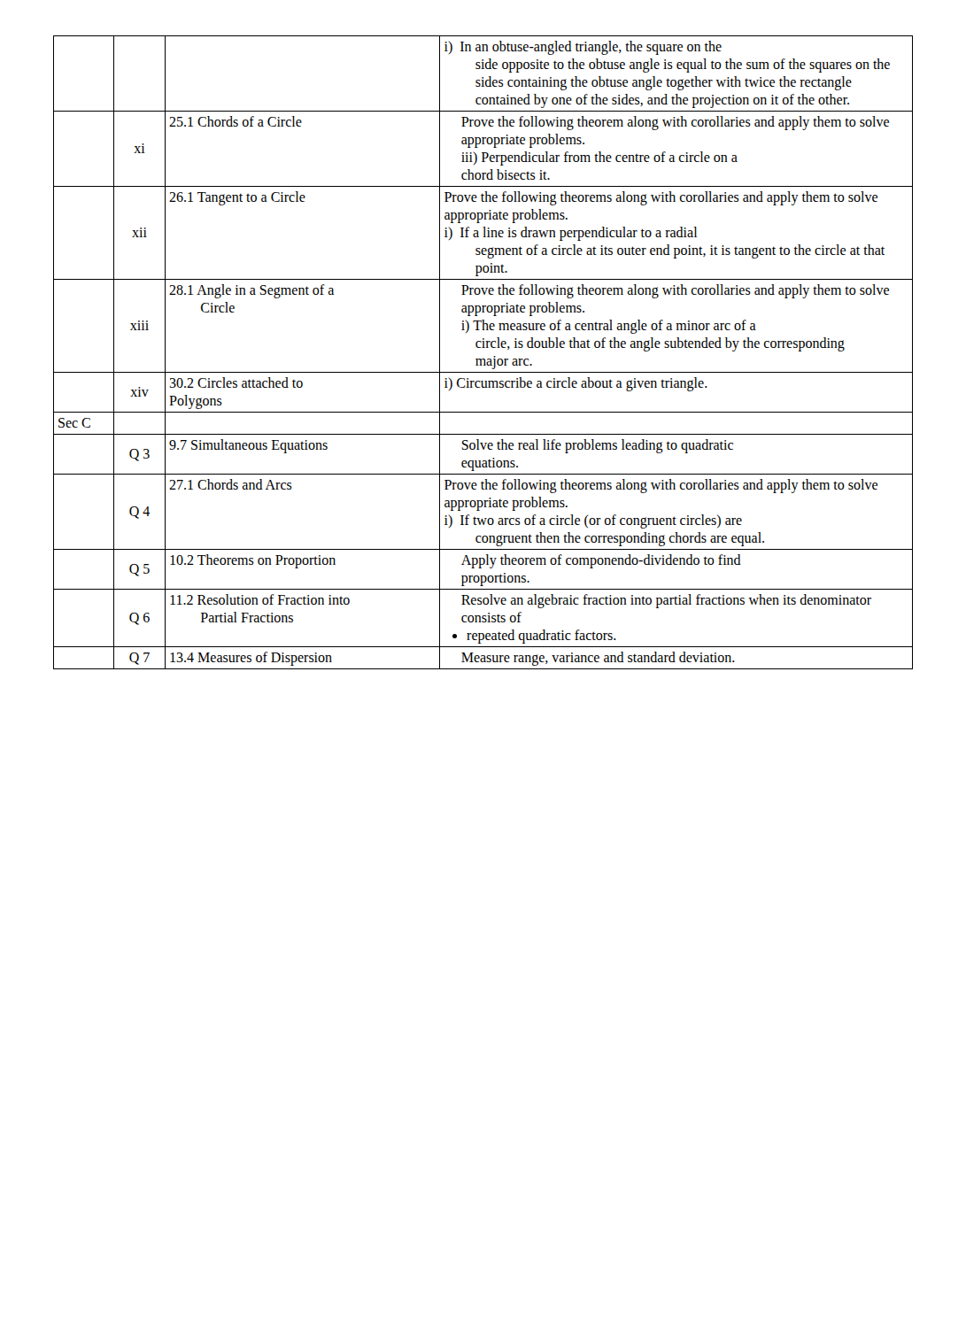| | | | i) In an obtuse-angled triangle, the square on the side opposite to the obtuse angle is equal to the sum of the squares on the sides containing the obtuse angle together with twice the rectangle contained by one of the sides, and the projection on it of the other. |
| | xi | 25.1 Chords of a Circle | Prove the following theorem along with corollaries and apply them to solve appropriate problems. iii) Perpendicular from the centre of a circle on a chord bisects it. |
| | xii | 26.1 Tangent to a Circle | Prove the following theorems along with corollaries and apply them to solve appropriate problems. i) If a line is drawn perpendicular to a radial segment of a circle at its outer end point, it is tangent to the circle at that point. |
| | xiii | 28.1 Angle in a Segment of a Circle | Prove the following theorem along with corollaries and apply them to solve appropriate problems. i) The measure of a central angle of a minor arc of a circle, is double that of the angle subtended by the corresponding major arc. |
| | xiv | 30.2 Circles attached to Polygons | i) Circumscribe a circle about a given triangle. |
| Sec C | | | |
| | Q 3 | 9.7 Simultaneous Equations | Solve the real life problems leading to quadratic equations. |
| | Q 4 | 27.1 Chords and Arcs | Prove the following theorems along with corollaries and apply them to solve appropriate problems. i) If two arcs of a circle (or of congruent circles) are congruent then the corresponding chords are equal. |
| | Q 5 | 10.2 Theorems on Proportion | Apply theorem of componendo-dividendo to find proportions. |
| | Q 6 | 11.2 Resolution of Fraction into Partial Fractions | Resolve an algebraic fraction into partial fractions when its denominator consists of repeated quadratic factors. |
| | Q 7 | 13.4 Measures of Dispersion | Measure range, variance and standard deviation. |